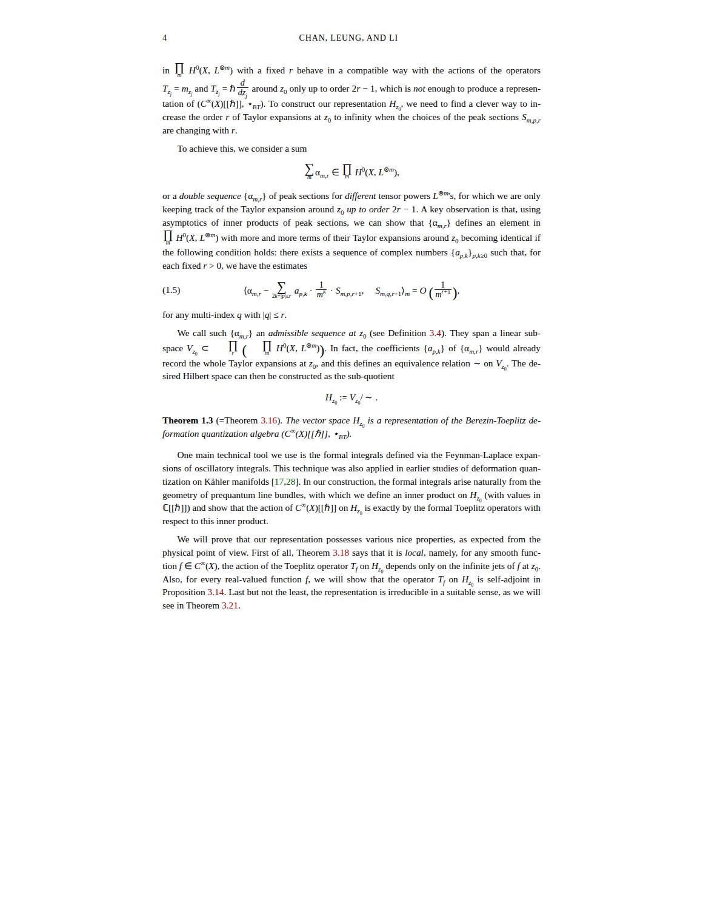4 Chan, Leung, and Li
in ∏m H0(X, L⊗m) with a fixed r behave in a compatible way with the actions of the operators Tzj = mzj and Tz̄j = ℏddzj around z0 only up to order 2r − 1, which is not enough to produce a representation of (C∞(X)[[ℏ]], ⋆BT). To construct our representation Hz0, we need to find a clever way to increase the order r of Taylor expansions at z0 to infinity when the choices of the peak sections Sm,p,r are changing with r.
To achieve this, we consider a sum
∑mαm,r ∈ ∏m H0(X, L⊗m),
or a double sequence {αm,r} of peak sections for different tensor powers L⊗m's, for which we are only keeping track of the Taylor expansion around z0 up to order 2r − 1. A key observation is that, using asymptotics of inner products of peak sections, we can show that {αm,r} defines an element in ∏m H0(X, L⊗m) with more and more terms of their Taylor expansions around z0 becoming identical if the following condition holds: there exists a sequence of complex numbers {ap,k}p,k≥0 such that, for each fixed r > 0, we have the estimates
(1.5) ⟨αm,r − ∑2k+|p|≤r ap,k · 1 mk · Sm,p,r+1, Sm,q,r+1⟩m = O (1 mr+1),
for any multi-index q with |q| ≤ r.
We call such {αm,r} an admissible sequence at z0 (see Definition 3.4). They span a linear subspace Vz0 ⊂ ∏r (∏m H0(X, L⊗m)). In fact, the coefficients {ap,k} of {αm,r} would already record the whole Taylor expansions at z0, and this defines an equivalence relation ∼ on Vz0. The desired Hilbert space can then be constructed as the sub-quotient
Hz0 := Vz0/ ∼ .
Theorem 1.3 (=Theorem 3.16). The vector space Hz0 is a representation of the Berezin-Toeplitz deformation quantization algebra (C∞(X)[[ℏ]], ⋆BT).
One main technical tool we use is the formal integrals defined via the Feynman-Laplace expansions of oscillatory integrals. This technique was also applied in earlier studies of deformation quantization on Kähler manifolds [17,28]. In our construction, the formal integrals arise naturally from the geometry of prequantum line bundles, with which we define an inner product on Hz0 (with values in ℂ[[ℏ]]) and show that the action of C∞(X)[[ℏ]] on Hz0 is exactly by the formal Toeplitz operators with respect to this inner product.
We will prove that our representation possesses various nice properties, as expected from the physical point of view. First of all, Theorem 3.18 says that it is local, namely, for any smooth function f ∈ C∞(X), the action of the Toeplitz operator Tf on Hz0 depends only on the infinite jets of f at z0. Also, for every real-valued function f, we will show that the operator Tf on Hz0 is self-adjoint in Proposition 3.14. Last but not the least, the representation is irreducible in a suitable sense, as we will see in Theorem 3.21.